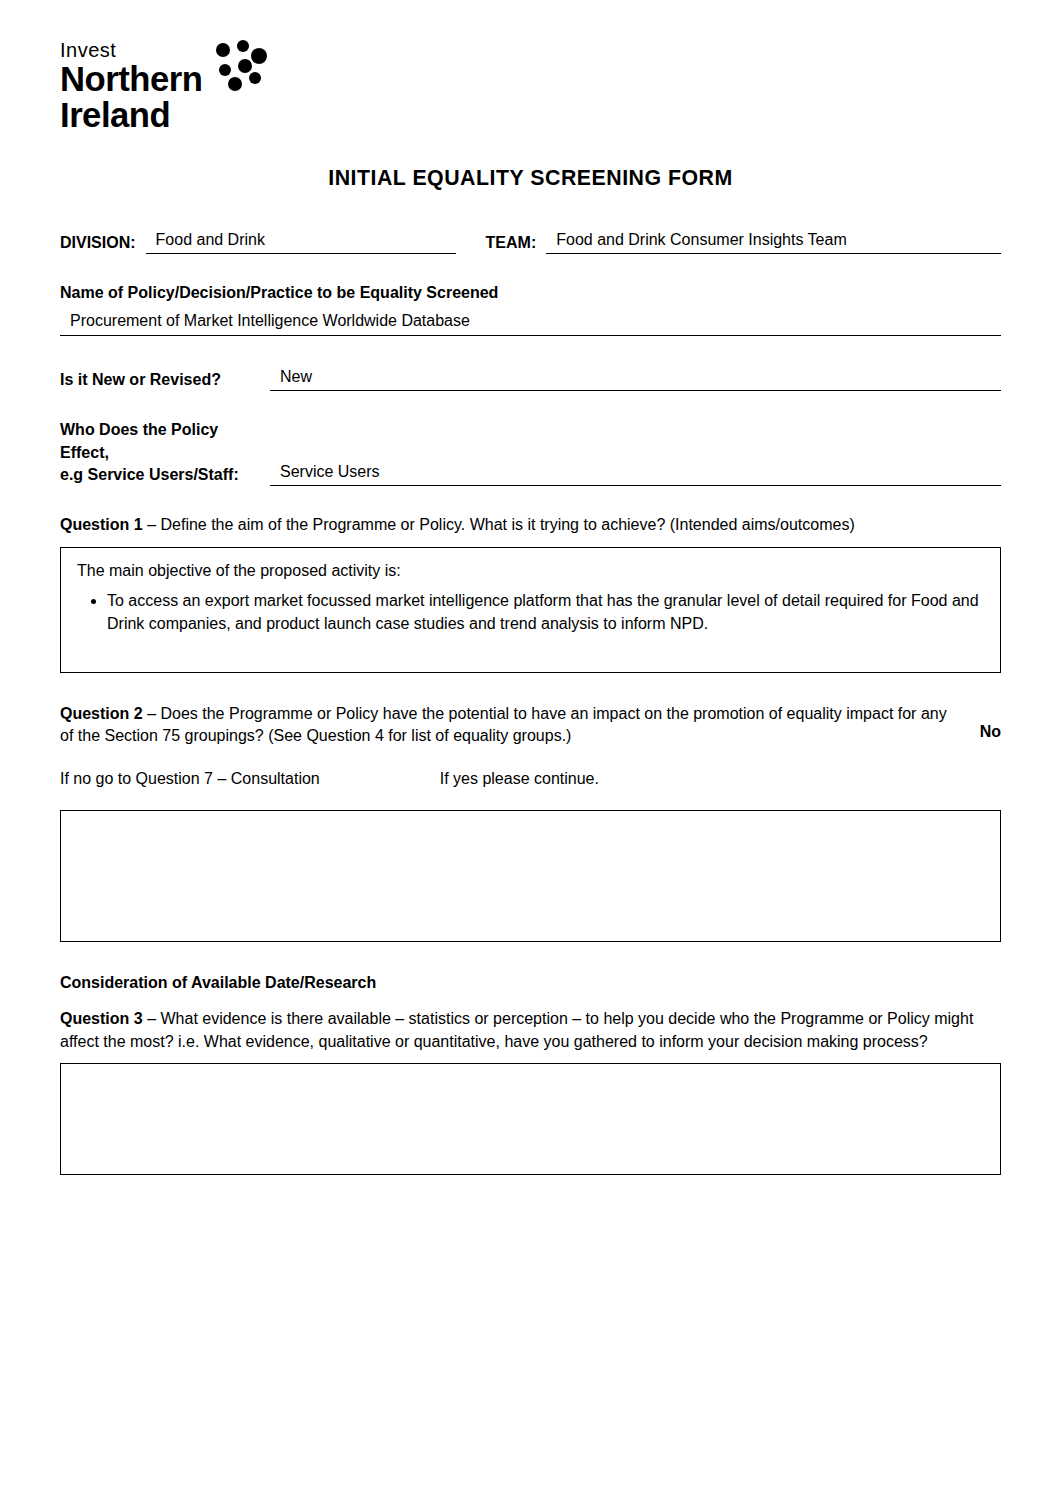Invest
Northern
Ireland
INITIAL EQUALITY SCREENING FORM
DIVISION: Food and Drink TEAM: Food and Drink Consumer Insights Team
Name of Policy/Decision/Practice to be Equality Screened
Procurement of Market Intelligence Worldwide Database
Is it New or Revised? New
Who Does the Policy Effect,
e.g Service Users/Staff: Service Users
Question 1 – Define the aim of the Programme or Policy. What is it trying to achieve? (Intended aims/outcomes)
The main objective of the proposed activity is:
To access an export market focussed market intelligence platform that has the granular level of detail required for Food and Drink companies, and product launch case studies and trend analysis to inform NPD.
Question 2 – Does the Programme or Policy have the potential to have an impact on the promotion of equality impact for any of the Section 75 groupings? (See Question 4 for list of equality groups.)
No
If no go to Question 7 – Consultation
If yes please continue.
Consideration of Available Date/Research
Question 3 – What evidence is there available – statistics or perception – to help you decide who the Programme or Policy might affect the most? i.e. What evidence, qualitative or quantitative, have you gathered to inform your decision making process?